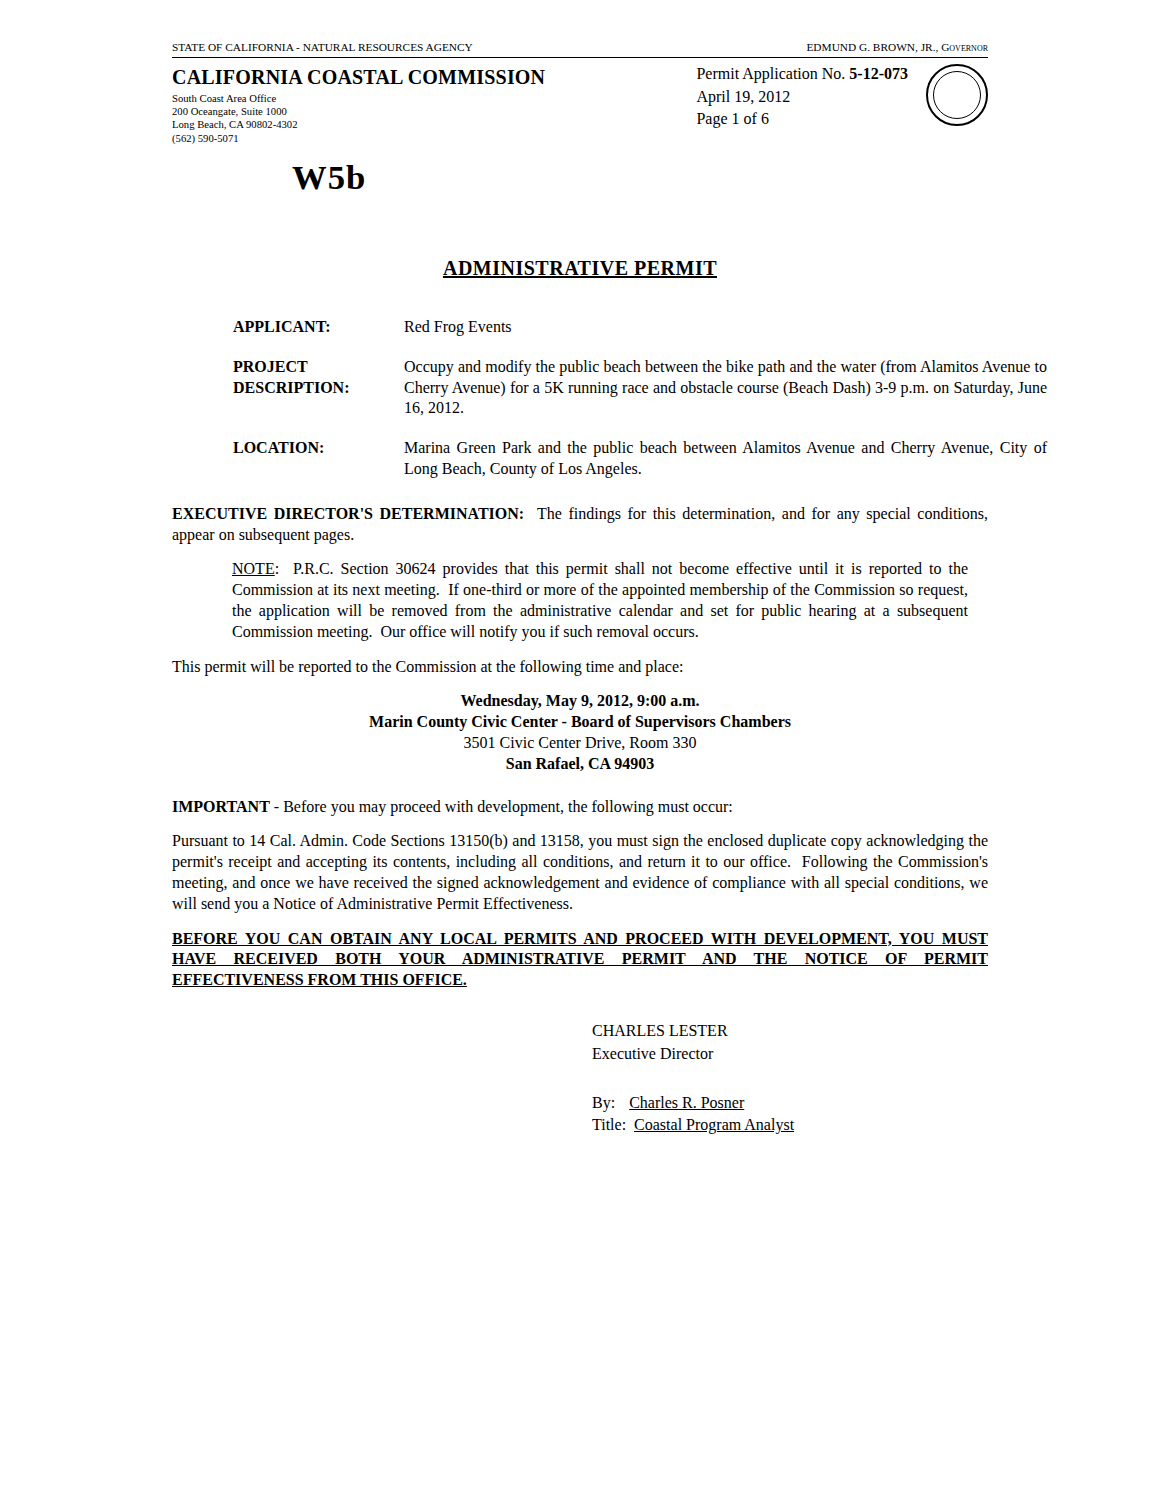STATE OF CALIFORNIA - NATURAL RESOURCES AGENCY EDMUND G. BROWN, JR., Governor
CALIFORNIA COASTAL COMMISSION
South Coast Area Office
200 Oceangate, Suite 1000
Long Beach, CA 90802-4302
(562) 590-5071
W5b
Permit Application No. 5-12-073
April 19, 2012
Page 1 of 6
ADMINISTRATIVE PERMIT
| APPLICANT: | Red Frog Events |
| PROJECT DESCRIPTION: | Occupy and modify the public beach between the bike path and the water (from Alamitos Avenue to Cherry Avenue) for a 5K running race and obstacle course (Beach Dash) 3-9 p.m. on Saturday, June 16, 2012. |
| LOCATION: | Marina Green Park and the public beach between Alamitos Avenue and Cherry Avenue, City of Long Beach, County of Los Angeles. |
EXECUTIVE DIRECTOR'S DETERMINATION: The findings for this determination, and for any special conditions, appear on subsequent pages.
NOTE: P.R.C. Section 30624 provides that this permit shall not become effective until it is reported to the Commission at its next meeting. If one-third or more of the appointed membership of the Commission so request, the application will be removed from the administrative calendar and set for public hearing at a subsequent Commission meeting. Our office will notify you if such removal occurs.
This permit will be reported to the Commission at the following time and place:
Wednesday, May 9, 2012, 9:00 a.m.
Marin County Civic Center - Board of Supervisors Chambers
3501 Civic Center Drive, Room 330
San Rafael, CA 94903
IMPORTANT - Before you may proceed with development, the following must occur:
Pursuant to 14 Cal. Admin. Code Sections 13150(b) and 13158, you must sign the enclosed duplicate copy acknowledging the permit's receipt and accepting its contents, including all conditions, and return it to our office. Following the Commission's meeting, and once we have received the signed acknowledgement and evidence of compliance with all special conditions, we will send you a Notice of Administrative Permit Effectiveness.
BEFORE YOU CAN OBTAIN ANY LOCAL PERMITS AND PROCEED WITH DEVELOPMENT, YOU MUST HAVE RECEIVED BOTH YOUR ADMINISTRATIVE PERMIT AND THE NOTICE OF PERMIT EFFECTIVENESS FROM THIS OFFICE.
CHARLES LESTER
Executive Director
By: Charles R. Posner
Title: Coastal Program Analyst